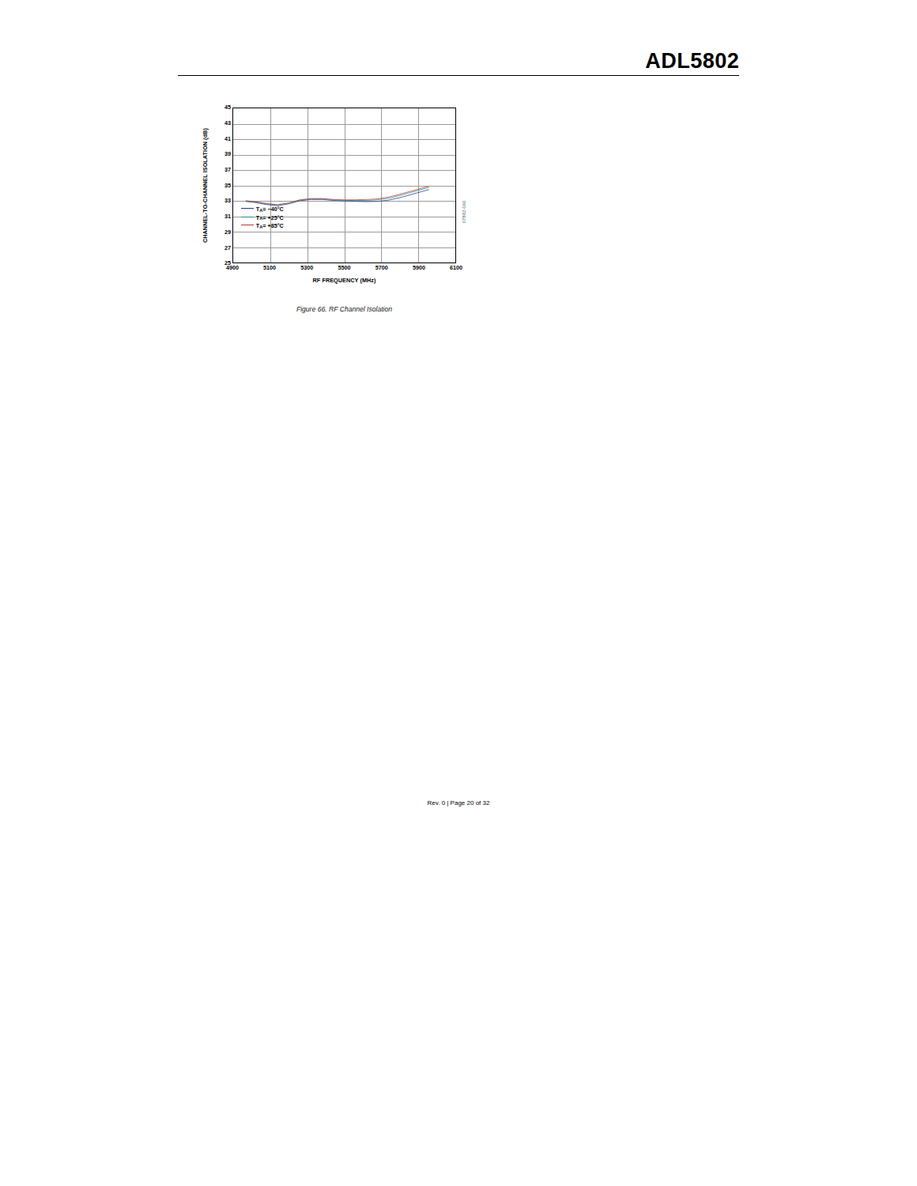ADL5802
CHANNEL-TO-CHANNEL ISOLATION (dB)
45
43
41
39
37
35
33
31
29
27
25
TA = −40°C
TA = +25°C
TA = +85°C
4900
5100
5300
5500
5700
5900
6100
RF FREQUENCY (MHz)
07882-066
Figure 66. RF Channel Isolation
Rev. 0 | Page 20 of 32